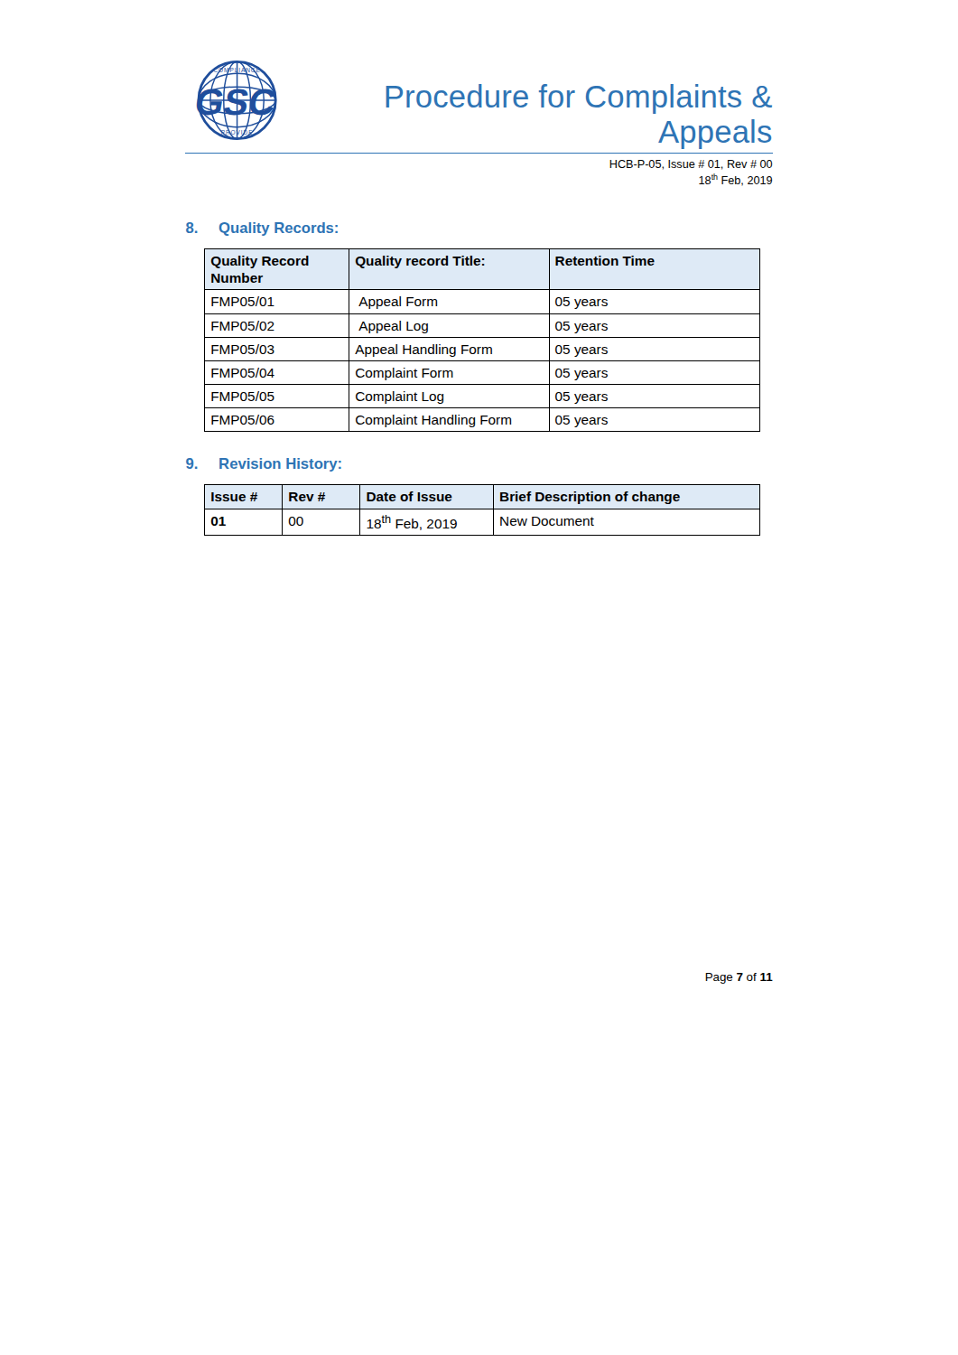GSC COMPLIANCE PROVIDE
Procedure for Complaints & Appeals
HCB-P-05, Issue # 01, Rev # 00
18th Feb, 2019
8. Quality Records:
| Quality Record Number | Quality record Title: | Retention Time |
| --- | --- | --- |
| FMP05/01 | Appeal Form | 05 years |
| FMP05/02 | Appeal Log | 05 years |
| FMP05/03 | Appeal Handling Form | 05 years |
| FMP05/04 | Complaint Form | 05 years |
| FMP05/05 | Complaint Log | 05 years |
| FMP05/06 | Complaint Handling Form | 05 years |
9. Revision History:
| Issue # | Rev # | Date of Issue | Brief Description of change |
| --- | --- | --- | --- |
| 01 | 00 | 18 th Feb, 2019 | New Document |
Page 7 of 11